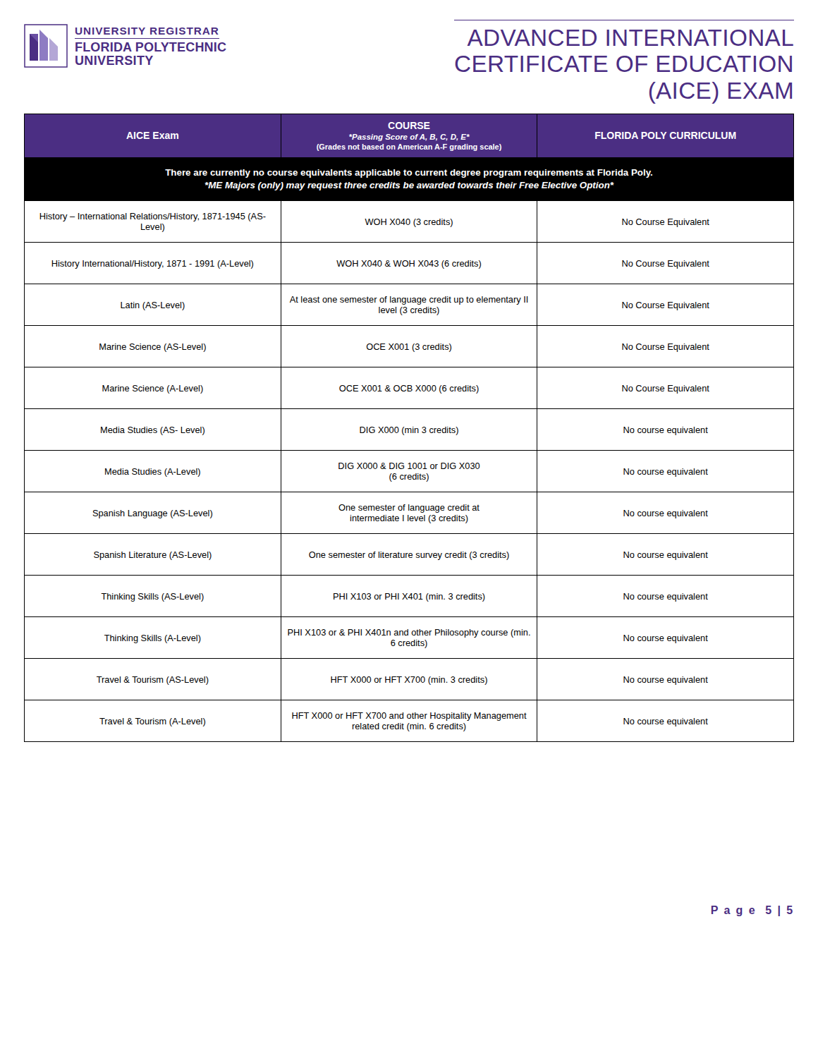University Registrar
Florida PolytechnicUniversity
Advanced International
Certificate of Education
(AICE) Exam
| AICE Exam | COURSE *Passing Score of A, B, C, D, E* (Grades not based on American A-F grading scale) | FLORIDA POLY CURRICULUM |
| --- | --- | --- |
| There are currently no course equivalents applicable to current degree program requirements at Florida Poly. *ME Majors (only) may request three credits be awarded towards their Free Elective Option* |
| History – International Relations/History, 1871-1945 (AS- Level) | WOH X040 (3 credits) | No Course Equivalent |
| History International/History, 1871 - 1991 (A-Level) | WOH X040 & WOH X043 (6 credits) | No Course Equivalent |
| Latin (AS-Level) | At least one semester of language credit up to elementary II level (3 credits) | No Course Equivalent |
| Marine Science (AS-Level) | OCE X001 (3 credits) | No Course Equivalent |
| Marine Science (A-Level) | OCE X001 & OCB X000 (6 credits) | No Course Equivalent |
| Media Studies (AS- Level) | DIG X000 (min 3 credits) | No course equivalent |
| Media Studies (A-Level) | DIG X000 & DIG 1001 or DIG X030 (6 credits) | No course equivalent |
| Spanish Language (AS-Level) | One semester of language credit at intermediate I level (3 credits) | No course equivalent |
| Spanish Literature (AS-Level) | One semester of literature survey credit (3 credits) | No course equivalent |
| Thinking Skills (AS-Level) | PHI X103 or PHI X401 (min. 3 credits) | No course equivalent |
| Thinking Skills (A-Level) | PHI X103 or & PHI X401n and other Philosophy course (min. 6 credits) | No course equivalent |
| Travel & Tourism (AS-Level) | HFT X000 or HFT X700 (min. 3 credits) | No course equivalent |
| Travel & Tourism (A-Level) | HFT X000 or HFT X700 and other Hospitality Management related credit (min. 6 credits) | No course equivalent |
P a g e 5 | 5